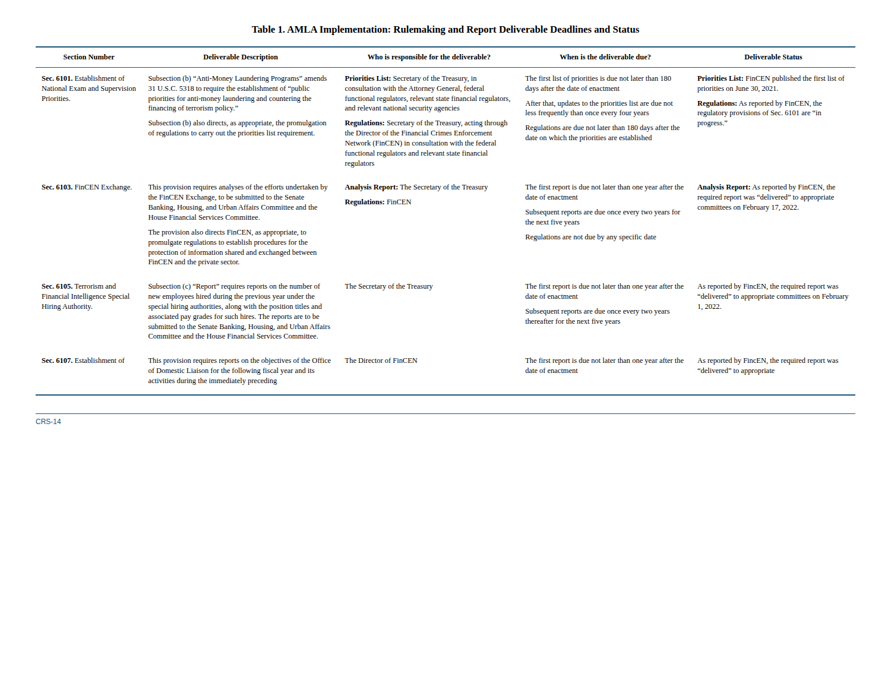Table 1. AMLA Implementation: Rulemaking and Report Deliverable Deadlines and Status
| Section Number | Deliverable Description | Who is responsible for the deliverable? | When is the deliverable due? | Deliverable Status |
| --- | --- | --- | --- | --- |
| Sec. 6101. Establishment of National Exam and Supervision Priorities. | Subsection (b) “Anti-Money Laundering Programs” amends 31 U.S.C. 5318 to require the establishment of “public priorities for anti-money laundering and countering the financing of terrorism policy.” Subsection (b) also directs, as appropriate, the promulgation of regulations to carry out the priorities list requirement. | Priorities List: Secretary of the Treasury, in consultation with the Attorney General, federal functional regulators, relevant state financial regulators, and relevant national security agencies Regulations: Secretary of the Treasury, acting through the Director of the Financial Crimes Enforcement Network (FinCEN) in consultation with the federal functional regulators and relevant state financial regulators | The first list of priorities is due not later than 180 days after the date of enactment After that, updates to the priorities list are due not less frequently than once every four years Regulations are due not later than 180 days after the date on which the priorities are established | Priorities List: FinCEN published the first list of priorities on June 30, 2021. Regulations: As reported by FinCEN, the regulatory provisions of Sec. 6101 are “in progress.” |
| Sec. 6103. FinCEN Exchange. | This provision requires analyses of the efforts undertaken by the FinCEN Exchange, to be submitted to the Senate Banking, Housing, and Urban Affairs Committee and the House Financial Services Committee. The provision also directs FinCEN, as appropriate, to promulgate regulations to establish procedures for the protection of information shared and exchanged between FinCEN and the private sector. | Analysis Report: The Secretary of the Treasury Regulations: FinCEN | The first report is due not later than one year after the date of enactment Subsequent reports are due once every two years for the next five years Regulations are not due by any specific date | Analysis Report: As reported by FinCEN, the required report was “delivered” to appropriate committees on February 17, 2022. |
| Sec. 6105. Terrorism and Financial Intelligence Special Hiring Authority. | Subsection (c) “Report” requires reports on the number of new employees hired during the previous year under the special hiring authorities, along with the position titles and associated pay grades for such hires. The reports are to be submitted to the Senate Banking, Housing, and Urban Affairs Committee and the House Financial Services Committee. | The Secretary of the Treasury | The first report is due not later than one year after the date of enactment Subsequent reports are due once every two years thereafter for the next five years | As reported by FincEN, the required report was “delivered” to appropriate committees on February 1, 2022. |
| Sec. 6107. Establishment of | This provision requires reports on the objectives of the Office of Domestic Liaison for the following fiscal year and its activities during the immediately preceding | The Director of FinCEN | The first report is due not later than one year after the date of enactment | As reported by FincEN, the required report was “delivered” to appropriate |
CRS-14